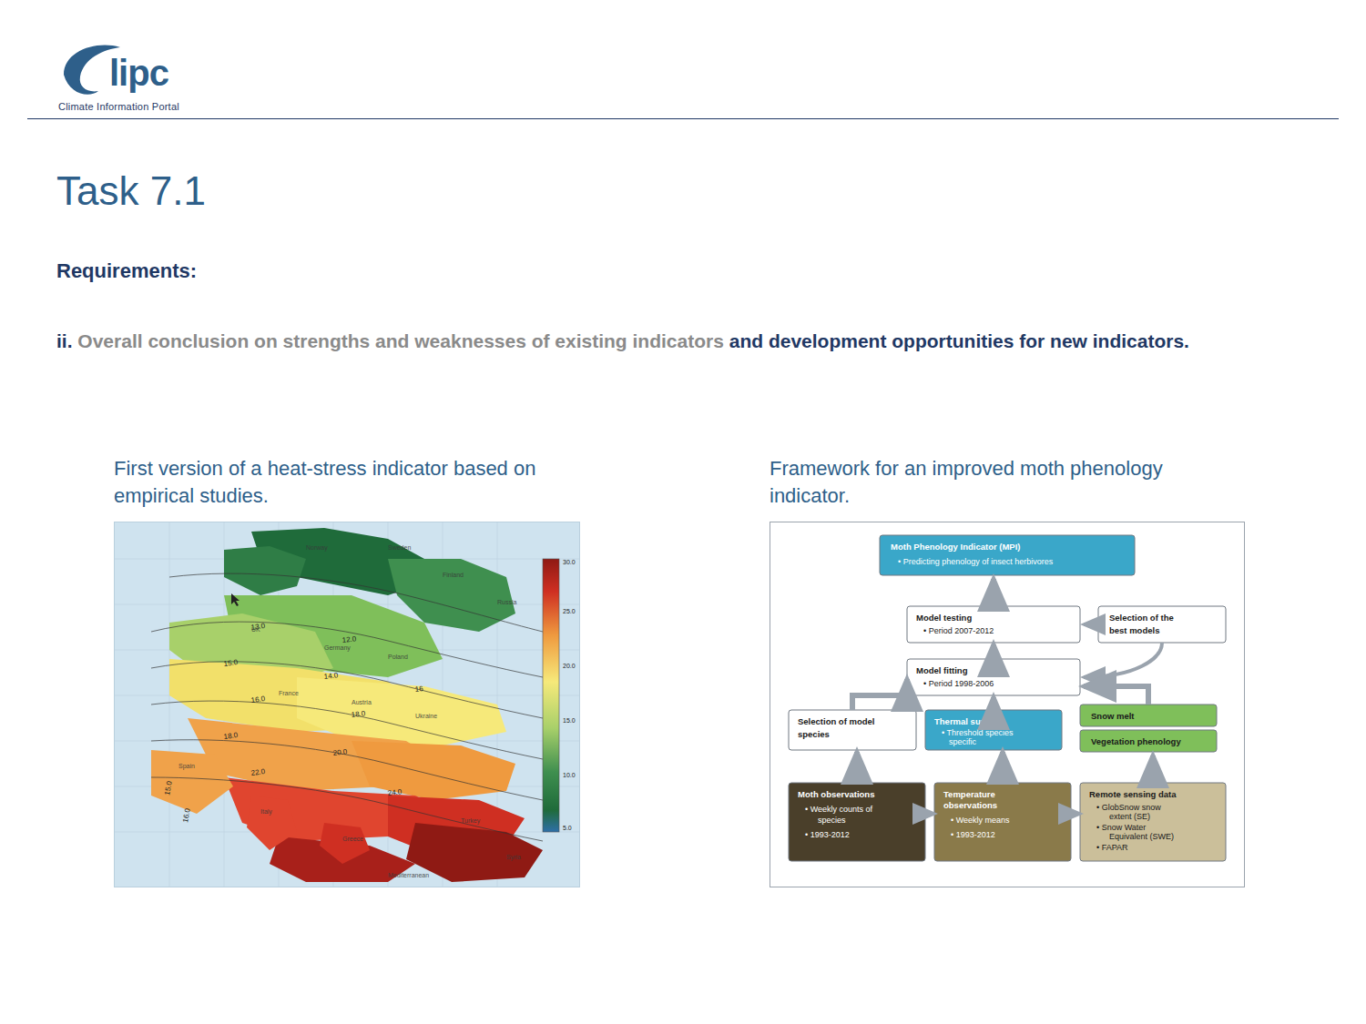lipc
Climate Information Portal
Task 7.1
Requirements:
ii. Overall conclusion on strengths and weaknesses of existing indicators and development opportunities for new indicators.
First version of a heat-stress indicator based on empirical studies.
13.0 12.0 15.0 14.0 16 16.0 18.0 18.0 20.0 22.0 24.0 15.0 16.0 Norway Sweden Finland Russia UK Germany Poland France Austria Ukraine Spain Italy Greece Turkey Syria Mediterranean 30.0 25.0 20.0 15.0 10.0 5.0
Framework for an improved moth phenology indicator.
Moth Phenology Indicator (MPI) • Predicting phenology of insect herbivores Model testing • Period 2007-2012 Selection of the best models Model fitting • Period 1998-2006 Selection of model species Thermal sum • Threshold species specific Snow melt Vegetation phenology Moth observations • Weekly counts of species • 1993-2012 Temperature observations • Weekly means • 1993-2012 Remote sensing data • GlobSnow snow extent (SE) • Snow Water Equivalent (SWE) • FAPAR